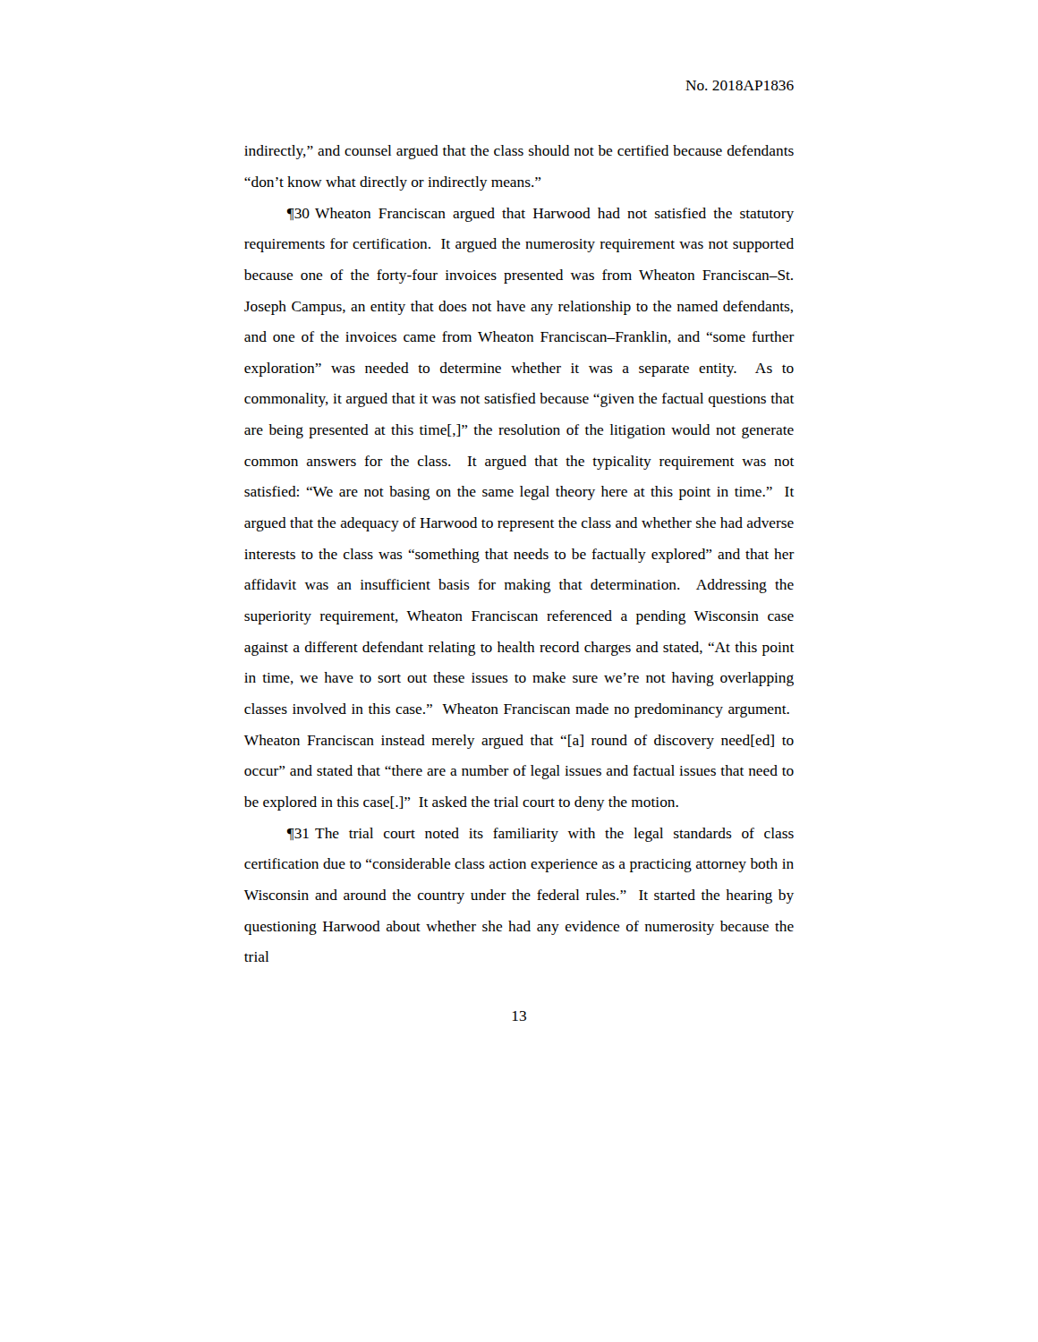No. 2018AP1836
indirectly,” and counsel argued that the class should not be certified because defendants “don’t know what directly or indirectly means.”
¶30 Wheaton Franciscan argued that Harwood had not satisfied the statutory requirements for certification. It argued the numerosity requirement was not supported because one of the forty-four invoices presented was from Wheaton Franciscan–St. Joseph Campus, an entity that does not have any relationship to the named defendants, and one of the invoices came from Wheaton Franciscan–Franklin, and “some further exploration” was needed to determine whether it was a separate entity. As to commonality, it argued that it was not satisfied because “given the factual questions that are being presented at this time[,]” the resolution of the litigation would not generate common answers for the class. It argued that the typicality requirement was not satisfied: “We are not basing on the same legal theory here at this point in time.” It argued that the adequacy of Harwood to represent the class and whether she had adverse interests to the class was “something that needs to be factually explored” and that her affidavit was an insufficient basis for making that determination. Addressing the superiority requirement, Wheaton Franciscan referenced a pending Wisconsin case against a different defendant relating to health record charges and stated, “At this point in time, we have to sort out these issues to make sure we’re not having overlapping classes involved in this case.” Wheaton Franciscan made no predominancy argument. Wheaton Franciscan instead merely argued that “[a] round of discovery need[ed] to occur” and stated that “there are a number of legal issues and factual issues that need to be explored in this case[.]” It asked the trial court to deny the motion.
¶31 The trial court noted its familiarity with the legal standards of class certification due to “considerable class action experience as a practicing attorney both in Wisconsin and around the country under the federal rules.” It started the hearing by questioning Harwood about whether she had any evidence of numerosity because the trial
13